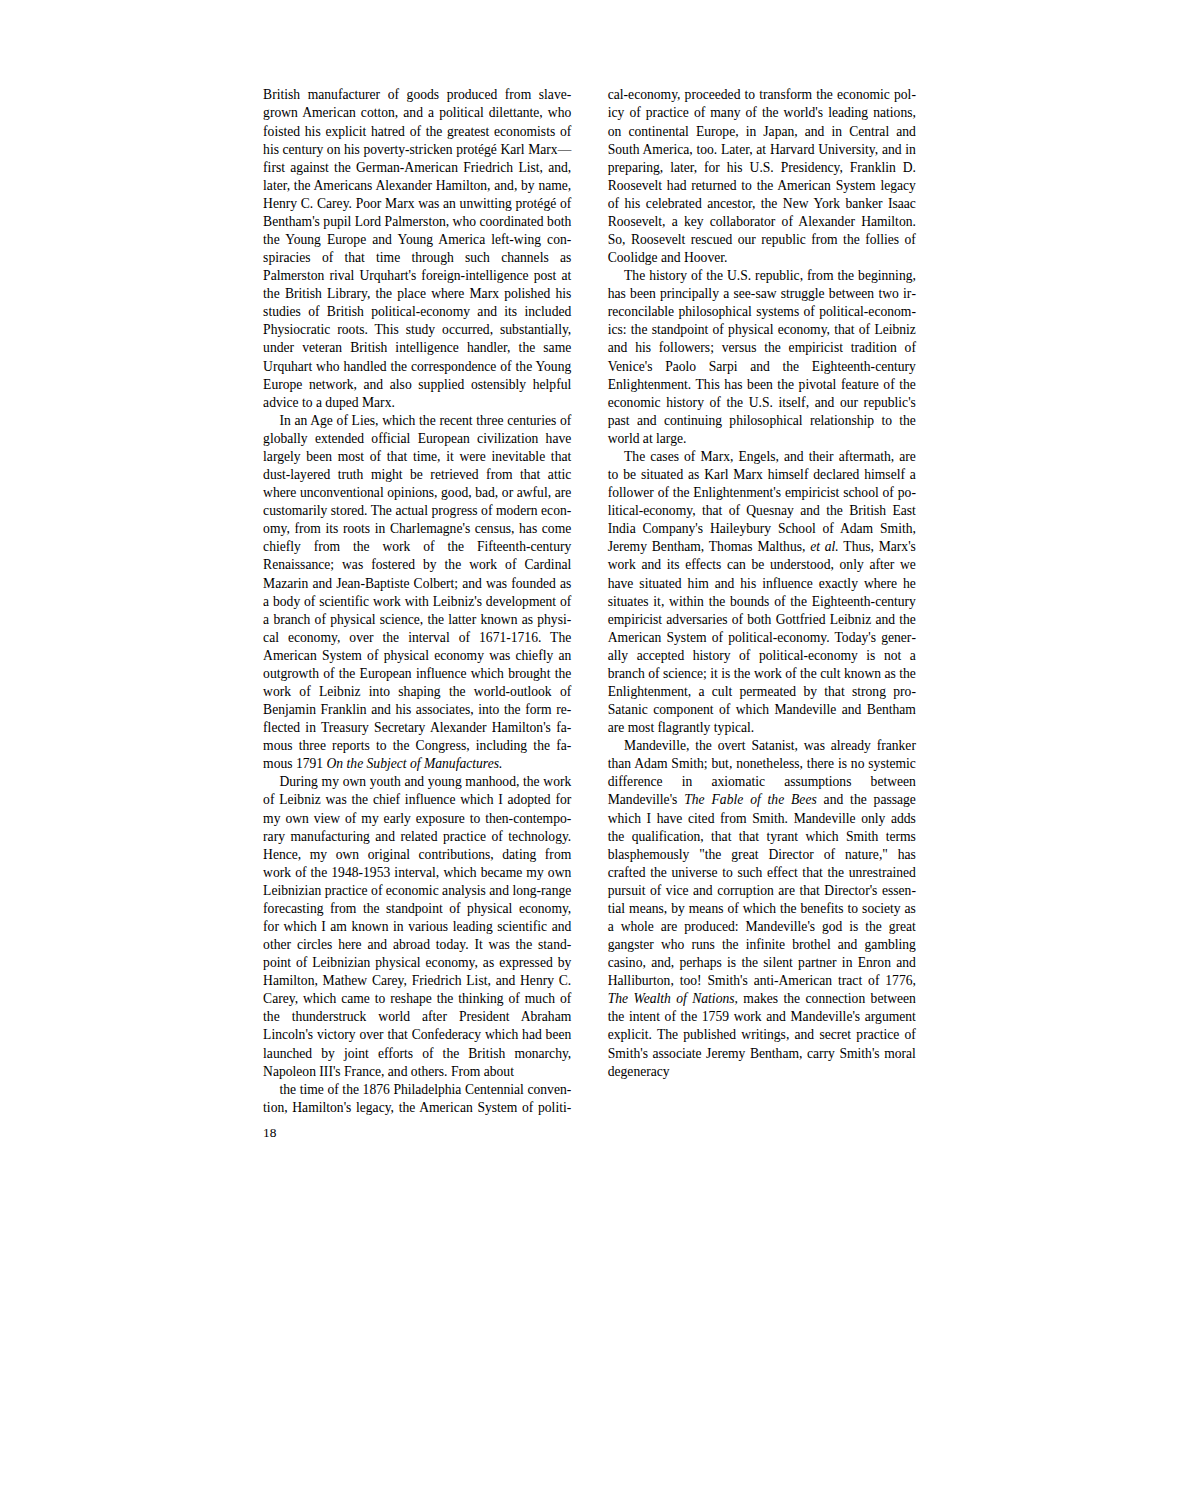British manufacturer of goods produced from slave-grown American cotton, and a political dilettante, who foisted his explicit hatred of the greatest economists of his century on his poverty-stricken protégé Karl Marx—first against the German-American Friedrich List, and, later, the Americans Alexander Hamilton, and, by name, Henry C. Carey. Poor Marx was an unwitting protégé of Bentham's pupil Lord Palmerston, who coordinated both the Young Europe and Young America left-wing conspiracies of that time through such channels as Palmerston rival Urquhart's foreign-intelligence post at the British Library, the place where Marx polished his studies of British political-economy and its included Physiocratic roots. This study occurred, substantially, under veteran British intelligence handler, the same Urquhart who handled the correspondence of the Young Europe network, and also supplied ostensibly helpful advice to a duped Marx.
In an Age of Lies, which the recent three centuries of globally extended official European civilization have largely been most of that time, it were inevitable that dust-layered truth might be retrieved from that attic where unconventional opinions, good, bad, or awful, are customarily stored. The actual progress of modern economy, from its roots in Charlemagne's census, has come chiefly from the work of the Fifteenth-century Renaissance; was fostered by the work of Cardinal Mazarin and Jean-Baptiste Colbert; and was founded as a body of scientific work with Leibniz's development of a branch of physical science, the latter known as physical economy, over the interval of 1671-1716. The American System of physical economy was chiefly an outgrowth of the European influence which brought the work of Leibniz into shaping the world-outlook of Benjamin Franklin and his associates, into the form reflected in Treasury Secretary Alexander Hamilton's famous three reports to the Congress, including the famous 1791 On the Subject of Manufactures.
During my own youth and young manhood, the work of Leibniz was the chief influence which I adopted for my own view of my early exposure to then-contemporary manufacturing and related practice of technology. Hence, my own original contributions, dating from work of the 1948-1953 interval, which became my own Leibnizian practice of economic analysis and long-range forecasting from the standpoint of physical economy, for which I am known in various leading scientific and other circles here and abroad today. It was the standpoint of Leibnizian physical economy, as expressed by Hamilton, Mathew Carey, Friedrich List, and Henry C. Carey, which came to reshape the thinking of much of the thunderstruck world after President Abraham Lincoln's victory over that Confederacy which had been launched by joint efforts of the British monarchy, Napoleon III's France, and others. From about
the time of the 1876 Philadelphia Centennial convention, Hamilton's legacy, the American System of political-economy, proceeded to transform the economic policy of practice of many of the world's leading nations, on continental Europe, in Japan, and in Central and South America, too. Later, at Harvard University, and in preparing, later, for his U.S. Presidency, Franklin D. Roosevelt had returned to the American System legacy of his celebrated ancestor, the New York banker Isaac Roosevelt, a key collaborator of Alexander Hamilton. So, Roosevelt rescued our republic from the follies of Coolidge and Hoover.
The history of the U.S. republic, from the beginning, has been principally a see-saw struggle between two irreconcilable philosophical systems of political-economics: the standpoint of physical economy, that of Leibniz and his followers; versus the empiricist tradition of Venice's Paolo Sarpi and the Eighteenth-century Enlightenment. This has been the pivotal feature of the economic history of the U.S. itself, and our republic's past and continuing philosophical relationship to the world at large.
The cases of Marx, Engels, and their aftermath, are to be situated as Karl Marx himself declared himself a follower of the Enlightenment's empiricist school of political-economy, that of Quesnay and the British East India Company's Haileybury School of Adam Smith, Jeremy Bentham, Thomas Malthus, et al. Thus, Marx's work and its effects can be understood, only after we have situated him and his influence exactly where he situates it, within the bounds of the Eighteenth-century empiricist adversaries of both Gottfried Leibniz and the American System of political-economy. Today's generally accepted history of political-economy is not a branch of science; it is the work of the cult known as the Enlightenment, a cult permeated by that strong pro-Satanic component of which Mandeville and Bentham are most flagrantly typical.
Mandeville, the overt Satanist, was already franker than Adam Smith; but, nonetheless, there is no systemic difference in axiomatic assumptions between Mandeville's The Fable of the Bees and the passage which I have cited from Smith. Mandeville only adds the qualification, that that tyrant which Smith terms blasphemously "the great Director of nature," has crafted the universe to such effect that the unrestrained pursuit of vice and corruption are that Director's essential means, by means of which the benefits to society as a whole are produced: Mandeville's god is the great gangster who runs the infinite brothel and gambling casino, and, perhaps is the silent partner in Enron and Halliburton, too! Smith's anti-American tract of 1776, The Wealth of Nations, makes the connection between the intent of the 1759 work and Mandeville's argument explicit. The published writings, and secret practice of Smith's associate Jeremy Bentham, carry Smith's moral degeneracy
18